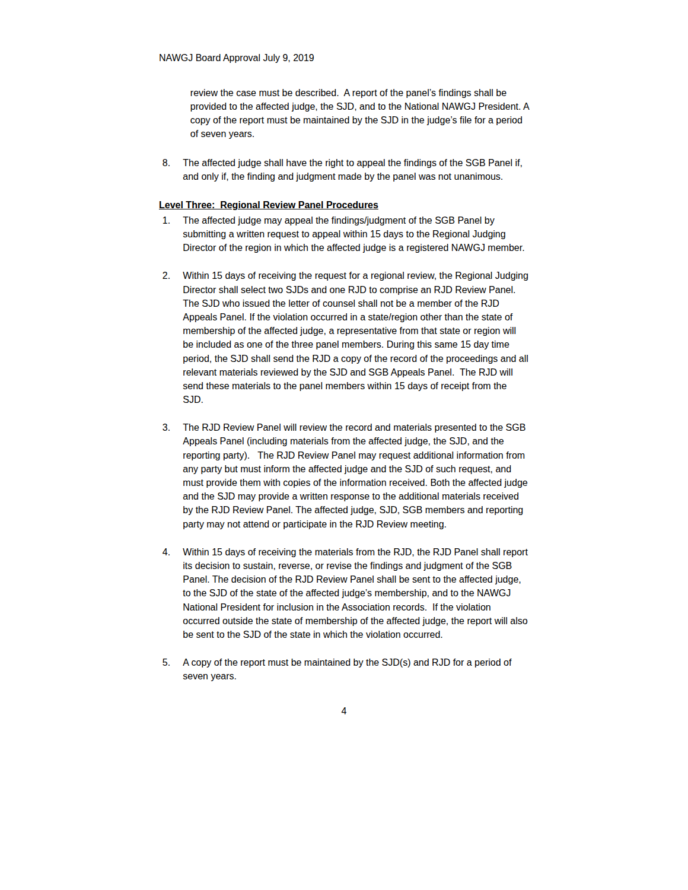NAWGJ Board Approval July 9, 2019
review the case must be described. A report of the panel’s findings shall be provided to the affected judge, the SJD, and to the National NAWGJ President. A copy of the report must be maintained by the SJD in the judge’s file for a period of seven years.
8. The affected judge shall have the right to appeal the findings of the SGB Panel if, and only if, the finding and judgment made by the panel was not unanimous.
Level Three: Regional Review Panel Procedures
1. The affected judge may appeal the findings/judgment of the SGB Panel by submitting a written request to appeal within 15 days to the Regional Judging Director of the region in which the affected judge is a registered NAWGJ member.
2. Within 15 days of receiving the request for a regional review, the Regional Judging Director shall select two SJDs and one RJD to comprise an RJD Review Panel. The SJD who issued the letter of counsel shall not be a member of the RJD Appeals Panel. If the violation occurred in a state/region other than the state of membership of the affected judge, a representative from that state or region will be included as one of the three panel members. During this same 15 day time period, the SJD shall send the RJD a copy of the record of the proceedings and all relevant materials reviewed by the SJD and SGB Appeals Panel. The RJD will send these materials to the panel members within 15 days of receipt from the SJD.
3. The RJD Review Panel will review the record and materials presented to the SGB Appeals Panel (including materials from the affected judge, the SJD, and the reporting party). The RJD Review Panel may request additional information from any party but must inform the affected judge and the SJD of such request, and must provide them with copies of the information received. Both the affected judge and the SJD may provide a written response to the additional materials received by the RJD Review Panel. The affected judge, SJD, SGB members and reporting party may not attend or participate in the RJD Review meeting.
4. Within 15 days of receiving the materials from the RJD, the RJD Panel shall report its decision to sustain, reverse, or revise the findings and judgment of the SGB Panel. The decision of the RJD Review Panel shall be sent to the affected judge, to the SJD of the state of the affected judge’s membership, and to the NAWGJ National President for inclusion in the Association records. If the violation occurred outside the state of membership of the affected judge, the report will also be sent to the SJD of the state in which the violation occurred.
5. A copy of the report must be maintained by the SJD(s) and RJD for a period of seven years.
4